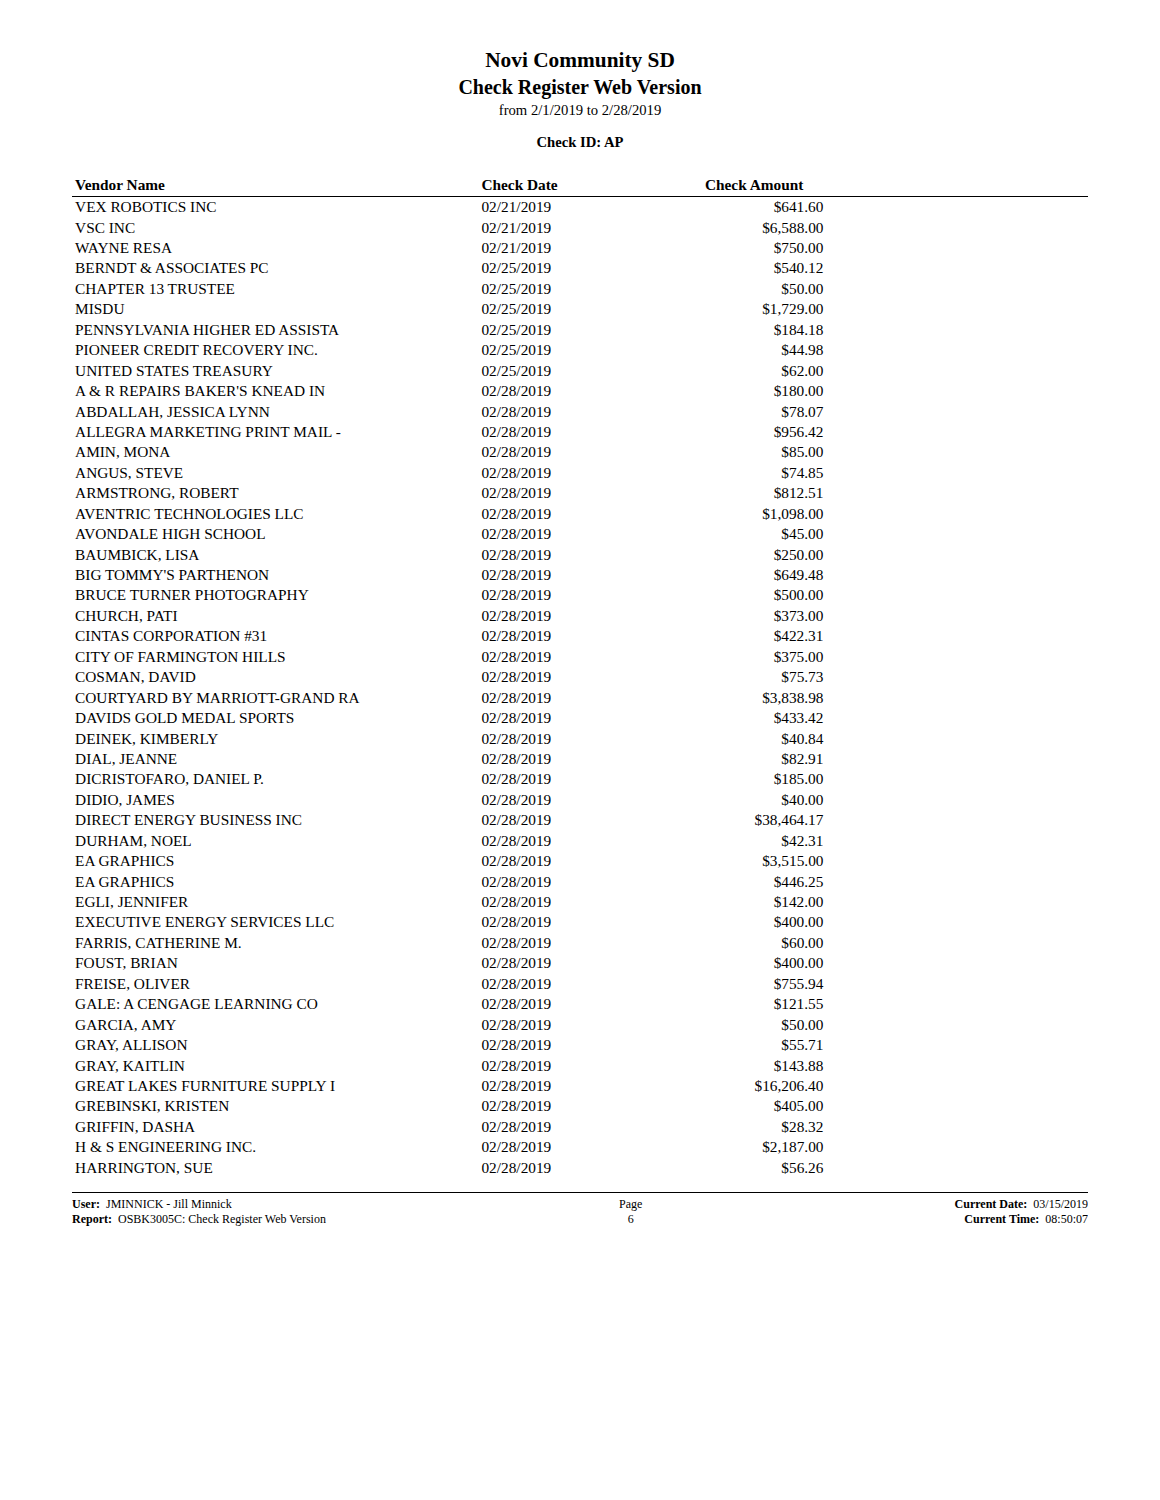Novi Community SD
Check Register Web Version
from 2/1/2019 to 2/28/2019
Check ID: AP
| Vendor Name | Check Date | Check Amount | |
| --- | --- | --- | --- |
| VEX ROBOTICS INC | 02/21/2019 | $641.60 | |
| VSC INC | 02/21/2019 | $6,588.00 | |
| WAYNE RESA | 02/21/2019 | $750.00 | |
| BERNDT & ASSOCIATES PC | 02/25/2019 | $540.12 | |
| CHAPTER 13 TRUSTEE | 02/25/2019 | $50.00 | |
| MISDU | 02/25/2019 | $1,729.00 | |
| PENNSYLVANIA HIGHER ED ASSISTA | 02/25/2019 | $184.18 | |
| PIONEER CREDIT RECOVERY INC. | 02/25/2019 | $44.98 | |
| UNITED STATES TREASURY | 02/25/2019 | $62.00 | |
| A & R REPAIRS BAKER'S KNEAD IN | 02/28/2019 | $180.00 | |
| ABDALLAH, JESSICA LYNN | 02/28/2019 | $78.07 | |
| ALLEGRA MARKETING PRINT MAIL - | 02/28/2019 | $956.42 | |
| AMIN, MONA | 02/28/2019 | $85.00 | |
| ANGUS, STEVE | 02/28/2019 | $74.85 | |
| ARMSTRONG, ROBERT | 02/28/2019 | $812.51 | |
| AVENTRIC TECHNOLOGIES LLC | 02/28/2019 | $1,098.00 | |
| AVONDALE HIGH SCHOOL | 02/28/2019 | $45.00 | |
| BAUMBICK, LISA | 02/28/2019 | $250.00 | |
| BIG TOMMY'S PARTHENON | 02/28/2019 | $649.48 | |
| BRUCE TURNER PHOTOGRAPHY | 02/28/2019 | $500.00 | |
| CHURCH, PATI | 02/28/2019 | $373.00 | |
| CINTAS CORPORATION #31 | 02/28/2019 | $422.31 | |
| CITY OF FARMINGTON HILLS | 02/28/2019 | $375.00 | |
| COSMAN, DAVID | 02/28/2019 | $75.73 | |
| COURTYARD BY MARRIOTT-GRAND RA | 02/28/2019 | $3,838.98 | |
| DAVIDS GOLD MEDAL SPORTS | 02/28/2019 | $433.42 | |
| DEINEK, KIMBERLY | 02/28/2019 | $40.84 | |
| DIAL, JEANNE | 02/28/2019 | $82.91 | |
| DICRISTOFARO, DANIEL P. | 02/28/2019 | $185.00 | |
| DIDIO, JAMES | 02/28/2019 | $40.00 | |
| DIRECT ENERGY BUSINESS INC | 02/28/2019 | $38,464.17 | |
| DURHAM, NOEL | 02/28/2019 | $42.31 | |
| EA GRAPHICS | 02/28/2019 | $3,515.00 | |
| EA GRAPHICS | 02/28/2019 | $446.25 | |
| EGLI, JENNIFER | 02/28/2019 | $142.00 | |
| EXECUTIVE ENERGY SERVICES LLC | 02/28/2019 | $400.00 | |
| FARRIS, CATHERINE M. | 02/28/2019 | $60.00 | |
| FOUST, BRIAN | 02/28/2019 | $400.00 | |
| FREISE, OLIVER | 02/28/2019 | $755.94 | |
| GALE: A CENGAGE LEARNING CO | 02/28/2019 | $121.55 | |
| GARCIA, AMY | 02/28/2019 | $50.00 | |
| GRAY, ALLISON | 02/28/2019 | $55.71 | |
| GRAY, KAITLIN | 02/28/2019 | $143.88 | |
| GREAT LAKES FURNITURE SUPPLY I | 02/28/2019 | $16,206.40 | |
| GREBINSKI, KRISTEN | 02/28/2019 | $405.00 | |
| GRIFFIN, DASHA | 02/28/2019 | $28.32 | |
| H & S ENGINEERING INC. | 02/28/2019 | $2,187.00 | |
| HARRINGTON, SUE | 02/28/2019 | $56.26 | |
User: JMINNICK - Jill Minnick
Page
Current Date: 03/15/2019
Report: OSBK3005C: Check Register Web Version
6
Current Time: 08:50:07